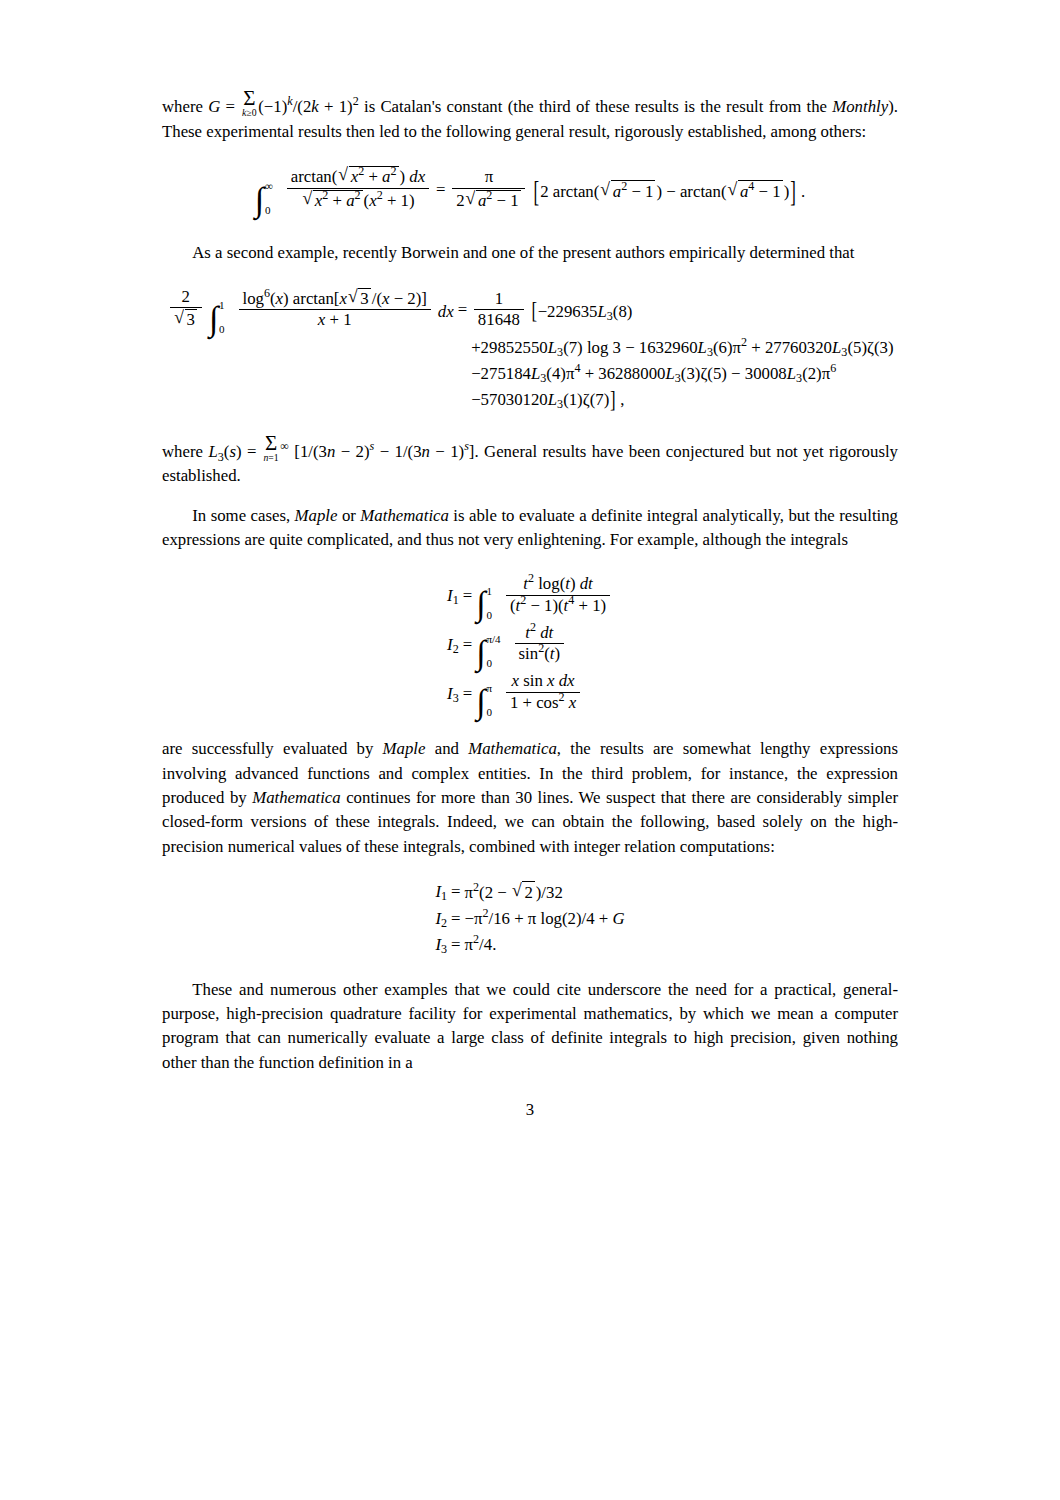where G = Σk≥0(−1)k/(2k + 1)2 is Catalan's constant (the third of these results is the result from the Monthly). These experimental results then led to the following general result, rigorously established, among others:
| ∫ ∞ 0 arctan ( x 2 + a 2 ) dx x 2 + a 2 ( x 2 + 1) | = | π 2 a 2 − 1 [ 2 arctan ( a 2 − 1 ) − arctan ( a 4 − 1 ) ] . |
As a second example, recently Borwein and one of the present authors empirically determined that
| 2 3 ∫ 1 0 log 6 ( x ) arctan [ x 3 /( x − 2)] x + 1 dx | = | 1 81648 [ −229635 L 3 (8) |
| | | +29852550 L 3 (7) log 3 − 1632960 L 3 (6)π 2 + 27760320 L 3 (5)ζ(3) |
| | | −275184 L 3 (4)π 4 + 36288000 L 3 (3)ζ(5) − 30008 L 3 (2)π 6 |
| | | −57030120 L 3 (1)ζ(7) ] , |
where L3(s) = Σn=1∞ [1/(3n − 2)s − 1/(3n − 1)s]. General results have been conjectured but not yet rigorously established.
In some cases, Maple or Mathematica is able to evaluate a definite integral analytically, but the resulting expressions are quite complicated, and thus not very enlightening. For example, although the integrals
| I 1 | = | ∫ 1 0 t 2 log ( t ) dt ( t 2 − 1)( t 4 + 1) |
| I 2 | = | ∫ π/4 0 t 2 dt sin 2 ( t ) |
| I 3 | = | ∫ π 0 x sin x dx 1 + cos 2 x |
are successfully evaluated by Maple and Mathematica, the results are somewhat lengthy expressions involving advanced functions and complex entities. In the third problem, for instance, the expression produced by Mathematica continues for more than 30 lines. We suspect that there are considerably simpler closed-form versions of these integrals. Indeed, we can obtain the following, based solely on the high-precision numerical values of these integrals, combined with integer relation computations:
| I 1 | = | π 2 (2 − 2 )/32 |
| I 2 | = | −π 2 /16 + π log (2)/4 + G |
| I 3 | = | π 2 /4. |
These and numerous other examples that we could cite underscore the need for a practical, general-purpose, high-precision quadrature facility for experimental mathematics, by which we mean a computer program that can numerically evaluate a large class of definite integrals to high precision, given nothing other than the function definition in a
3